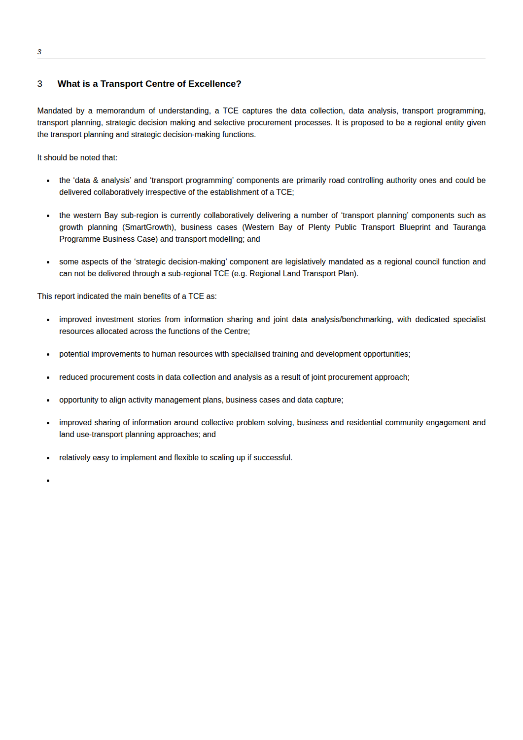3
3 What is a Transport Centre of Excellence?
Mandated by a memorandum of understanding, a TCE captures the data collection, data analysis, transport programming, transport planning, strategic decision making and selective procurement processes. It is proposed to be a regional entity given the transport planning and strategic decision-making functions.
It should be noted that:
the ‘data & analysis’ and ‘transport programming’ components are primarily road controlling authority ones and could be delivered collaboratively irrespective of the establishment of a TCE;
the western Bay sub-region is currently collaboratively delivering a number of ‘transport planning’ components such as growth planning (SmartGrowth), business cases (Western Bay of Plenty Public Transport Blueprint and Tauranga Programme Business Case) and transport modelling; and
some aspects of the ‘strategic decision-making’ component are legislatively mandated as a regional council function and can not be delivered through a sub-regional TCE (e.g. Regional Land Transport Plan).
This report indicated the main benefits of a TCE as:
improved investment stories from information sharing and joint data analysis/benchmarking, with dedicated specialist resources allocated across the functions of the Centre;
potential improvements to human resources with specialised training and development opportunities;
reduced procurement costs in data collection and analysis as a result of joint procurement approach;
opportunity to align activity management plans, business cases and data capture;
improved sharing of information around collective problem solving, business and residential community engagement and land use-transport planning approaches; and
relatively easy to implement and flexible to scaling up if successful.